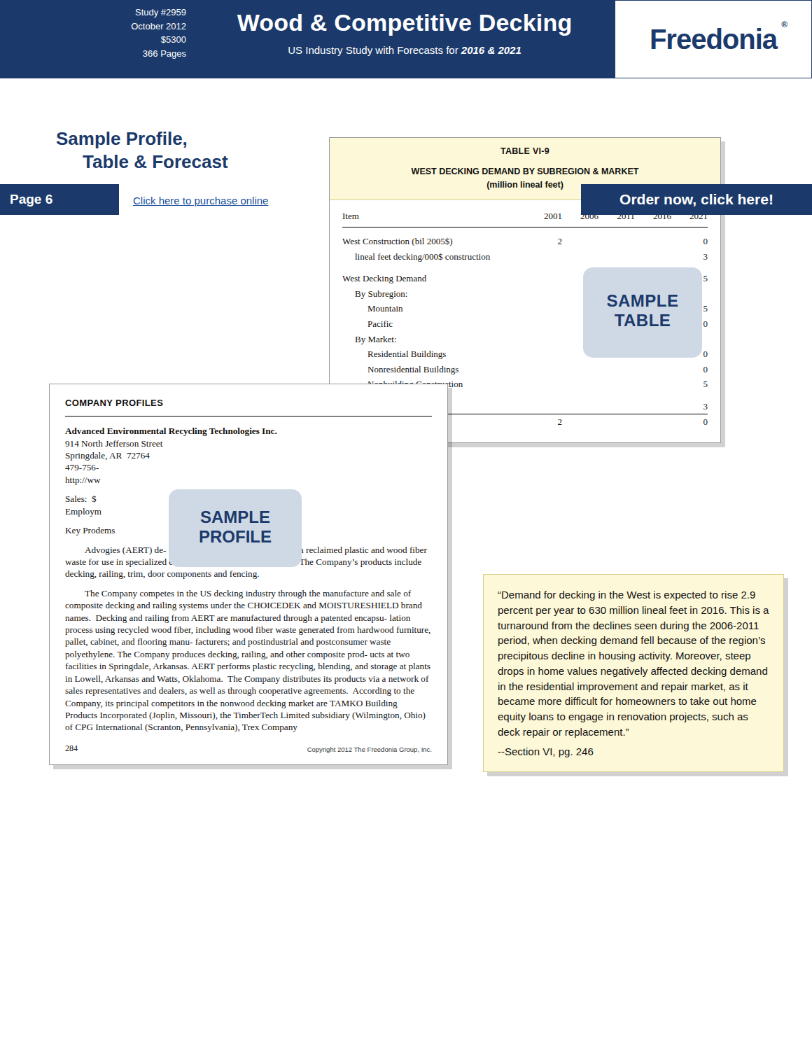Study #2959
October 2012
$5300
366 Pages
Wood & Competitive Decking
US Industry Study with Forecasts for 2016 & 2021
Freedonia®
Sample Profile, Table & Forecast
TABLE VI-9
WEST DECKING DEMAND BY SUBREGION & MARKET
(million lineal feet)
| Item | 2001 | 2006 | 2011 | 2016 | 2021 |
| --- | --- | --- | --- | --- | --- |
| West Construction (bil 2005$) | 2 | | | | 0 |
| lineal feet decking/000$ construction | | | | | 3 |
| West Decking Demand | | | | | 5 |
| By Subregion: | | | | | |
| Mountain | | | | | 5 |
| Pacific | | | | | 0 |
| By Market: | | | | | |
| Residential Buildings | | | | | 0 |
| Nonresidential Buildings | | | | | 0 |
| Nonbuilding Construction | | | | | 5 |
| % West | | | | | 3 |
| Decking Demand | 2 | | | | 0 |
SAMPLE
TABLE
COMPANY PROFILES
Advanced Environmental Recycling Technologies Inc.
914 North Jefferson Street
Springdale, AR 72764
479-756-
http://ww
Sales: $
Employm
Key Prod ems
Adv ogies (AERT) de- velops, ma ding materials made from reclaimed plastic and wood fiber waste for use in specialized exterior construction applications. The Company’s products include decking, railing, trim, door components and fencing.
The Company competes in the US decking industry through the manufacture and sale of composite decking and railing systems under the CHOICEDEK and MOISTURESHIELD brand names. Decking and railing from AERT are manufactured through a patented encapsu- lation process using recycled wood fiber, including wood fiber waste generated from hardwood furniture, pallet, cabinet, and flooring manu- facturers; and postindustrial and postconsumer waste polyethylene. The Company produces decking, railing, and other composite prod- ucts at two facilities in Springdale, Arkansas. AERT performs plastic recycling, blending, and storage at plants in Lowell, Arkansas and Watts, Oklahoma. The Company distributes its products via a network of sales representatives and dealers, as well as through cooperative agreements. According to the Company, its principal competitors in the nonwood decking market are TAMKO Building Products Incorporated (Joplin, Missouri), the TimberTech Limited subsidiary (Wilmington, Ohio) of CPG International (Scranton, Pennsylvania), Trex Company
SAMPLE
PROFILE
284 Copyright 2012 The Freedonia Group, Inc.
“Demand for decking in the West is expected to rise 2.9 percent per year to 630 million lineal feet in 2016. This is a turnaround from the declines seen during the 2006-2011 period, when decking demand fell because of the region’s precipitous decline in housing activity. Moreover, steep drops in home values negatively affected decking demand in the residential improvement and repair market, as it became more difficult for homeowners to take out home equity loans to engage in renovation projects, such as deck repair or replacement.”
--Section VI, pg. 246
Page 6
Click here to purchase online
Order now, click here!